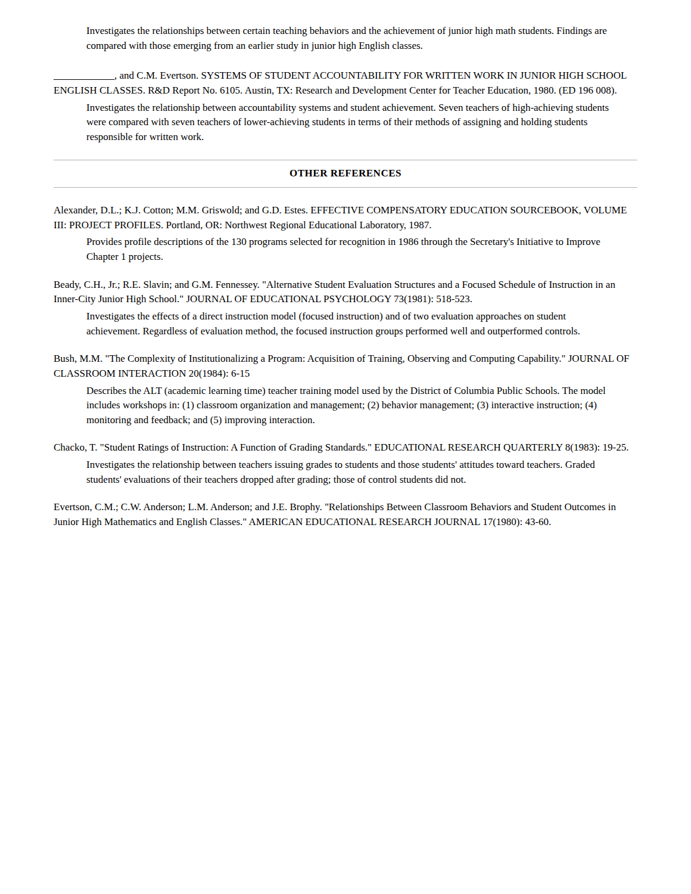Investigates the relationships between certain teaching behaviors and the achievement of junior high math students. Findings are compared with those emerging from an earlier study in junior high English classes.
____________, and C.M. Evertson. SYSTEMS OF STUDENT ACCOUNTABILITY FOR WRITTEN WORK IN JUNIOR HIGH SCHOOL ENGLISH CLASSES. R&D Report No. 6105. Austin, TX: Research and Development Center for Teacher Education, 1980. (ED 196 008).
Investigates the relationship between accountability systems and student achievement. Seven teachers of high-achieving students were compared with seven teachers of lower-achieving students in terms of their methods of assigning and holding students responsible for written work.
OTHER REFERENCES
Alexander, D.L.; K.J. Cotton; M.M. Griswold; and G.D. Estes. EFFECTIVE COMPENSATORY EDUCATION SOURCEBOOK, VOLUME III: PROJECT PROFILES. Portland, OR: Northwest Regional Educational Laboratory, 1987.
Provides profile descriptions of the 130 programs selected for recognition in 1986 through the Secretary's Initiative to Improve Chapter 1 projects.
Beady, C.H., Jr.; R.E. Slavin; and G.M. Fennessey. "Alternative Student Evaluation Structures and a Focused Schedule of Instruction in an Inner-City Junior High School." JOURNAL OF EDUCATIONAL PSYCHOLOGY 73(1981): 518-523.
Investigates the effects of a direct instruction model (focused instruction) and of two evaluation approaches on student achievement. Regardless of evaluation method, the focused instruction groups performed well and outperformed controls.
Bush, M.M. "The Complexity of Institutionalizing a Program: Acquisition of Training, Observing and Computing Capability." JOURNAL OF CLASSROOM INTERACTION 20(1984): 6-15
Describes the ALT (academic learning time) teacher training model used by the District of Columbia Public Schools. The model includes workshops in: (1) classroom organization and management; (2) behavior management; (3) interactive instruction; (4) monitoring and feedback; and (5) improving interaction.
Chacko, T. "Student Ratings of Instruction: A Function of Grading Standards." EDUCATIONAL RESEARCH QUARTERLY 8(1983): 19-25.
Investigates the relationship between teachers issuing grades to students and those students' attitudes toward teachers. Graded students' evaluations of their teachers dropped after grading; those of control students did not.
Evertson, C.M.; C.W. Anderson; L.M. Anderson; and J.E. Brophy. "Relationships Between Classroom Behaviors and Student Outcomes in Junior High Mathematics and English Classes." AMERICAN EDUCATIONAL RESEARCH JOURNAL 17(1980): 43-60.